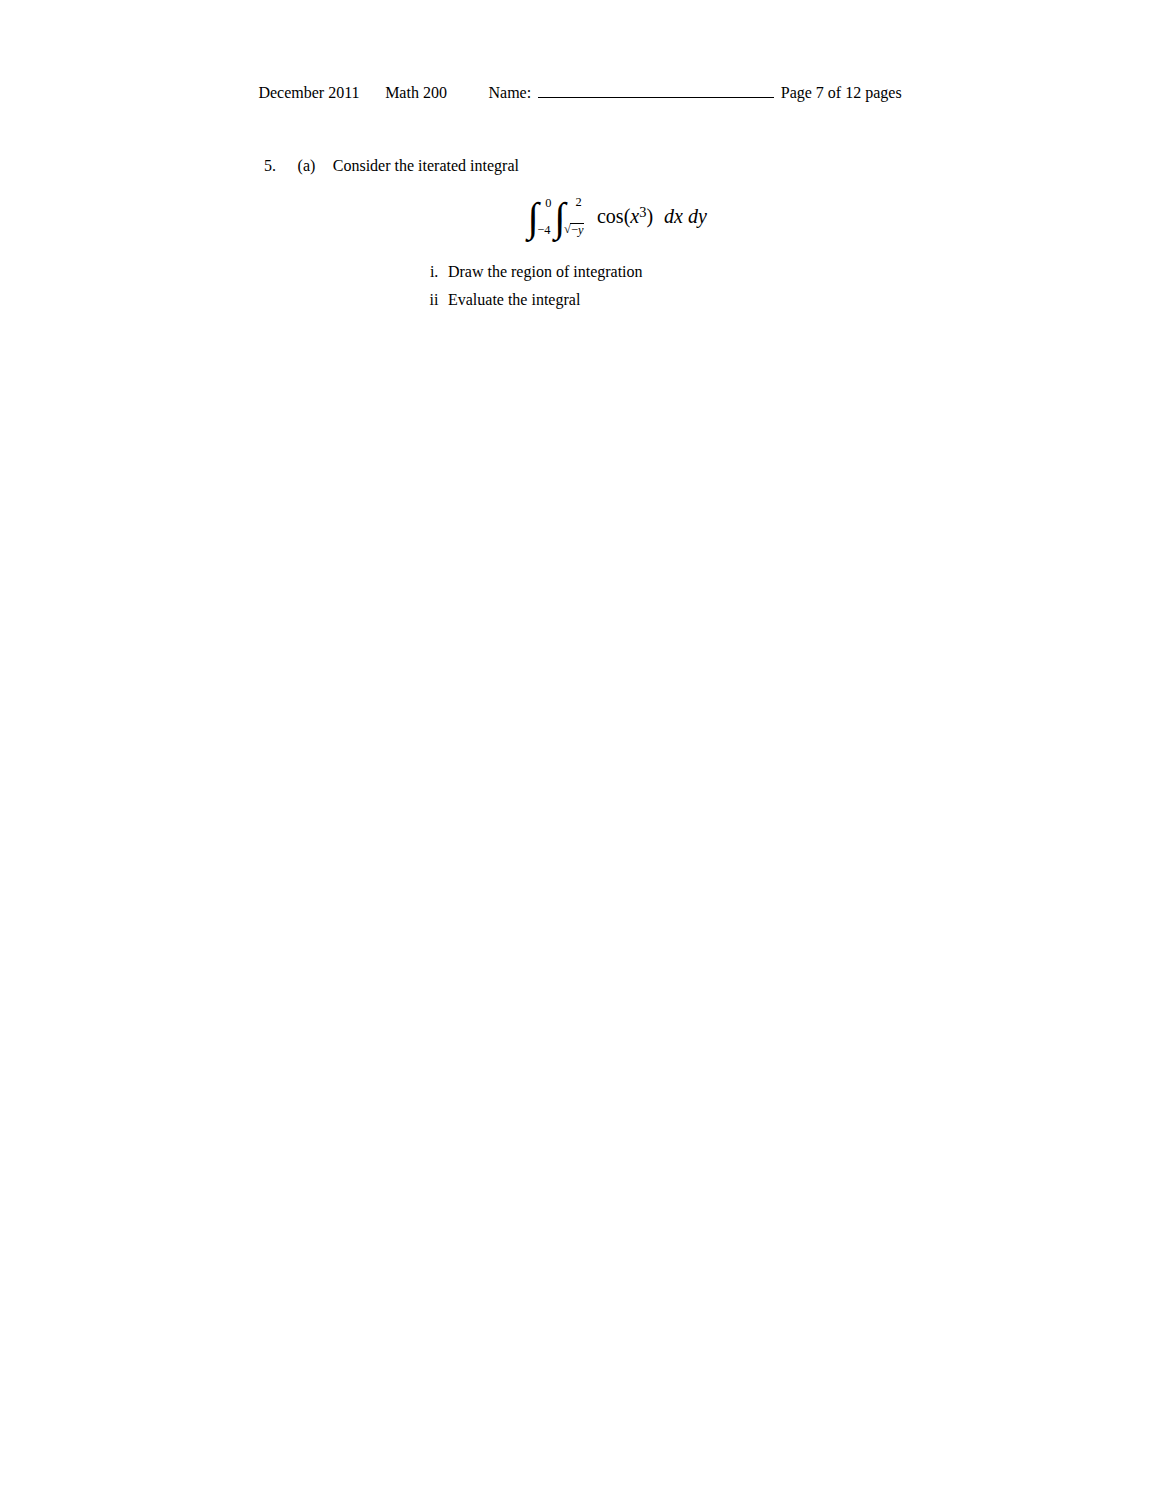December 2011Math 200
Name:
Page 7 of 12 pages
5.
(a)
Consider the iterated integral
∫ 0 −4 ∫ 2 −y cos(x3)dx dy
i. Draw the region of integration
ii Evaluate the integral